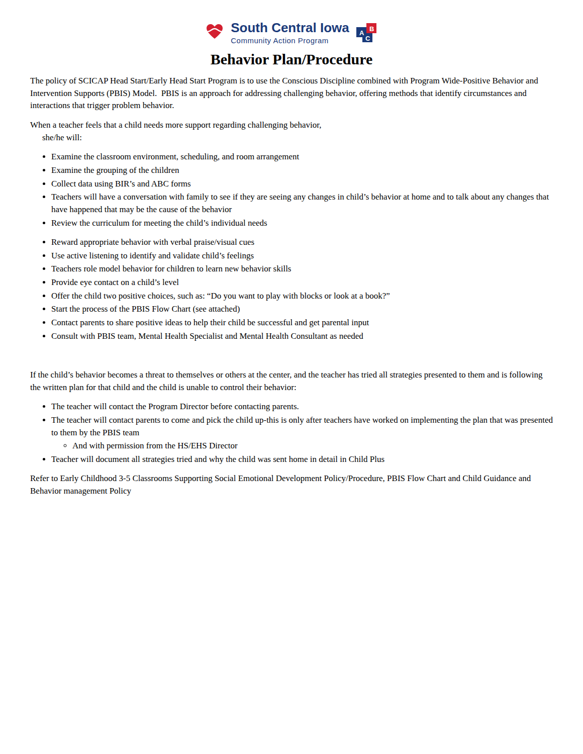South Central Iowa
Community Action Program
A B C
Behavior Plan/Procedure
The policy of SCICAP Head Start/Early Head Start Program is to use the Conscious Discipline combined with Program Wide-Positive Behavior and Intervention Supports (PBIS) Model. PBIS is an approach for addressing challenging behavior, offering methods that identify circumstances and interactions that trigger problem behavior.
When a teacher feels that a child needs more support regarding challenging behavior,
she/he will:
Examine the classroom environment, scheduling, and room arrangement
Examine the grouping of the children
Collect data using BIR’s and ABC forms
Teachers will have a conversation with family to see if they are seeing any changes in child’s behavior at home and to talk about any changes that have happened that may be the cause of the behavior
Review the curriculum for meeting the child’s individual needs
Reward appropriate behavior with verbal praise/visual cues
Use active listening to identify and validate child’s feelings
Teachers role model behavior for children to learn new behavior skills
Provide eye contact on a child’s level
Offer the child two positive choices, such as: “Do you want to play with blocks or look at a book?”
Start the process of the PBIS Flow Chart (see attached)
Contact parents to share positive ideas to help their child be successful and get parental input
Consult with PBIS team, Mental Health Specialist and Mental Health Consultant as needed
If the child’s behavior becomes a threat to themselves or others at the center, and the teacher has tried all strategies presented to them and is following the written plan for that child and the child is unable to control their behavior:
The teacher will contact the Program Director before contacting parents.
The teacher will contact parents to come and pick the child up-this is only after teachers have worked on implementing the plan that was presented to them by the PBIS team
And with permission from the HS/EHS Director
Teacher will document all strategies tried and why the child was sent home in detail in Child Plus
Refer to Early Childhood 3-5 Classrooms Supporting Social Emotional Development Policy/Procedure, PBIS Flow Chart and Child Guidance and Behavior management Policy